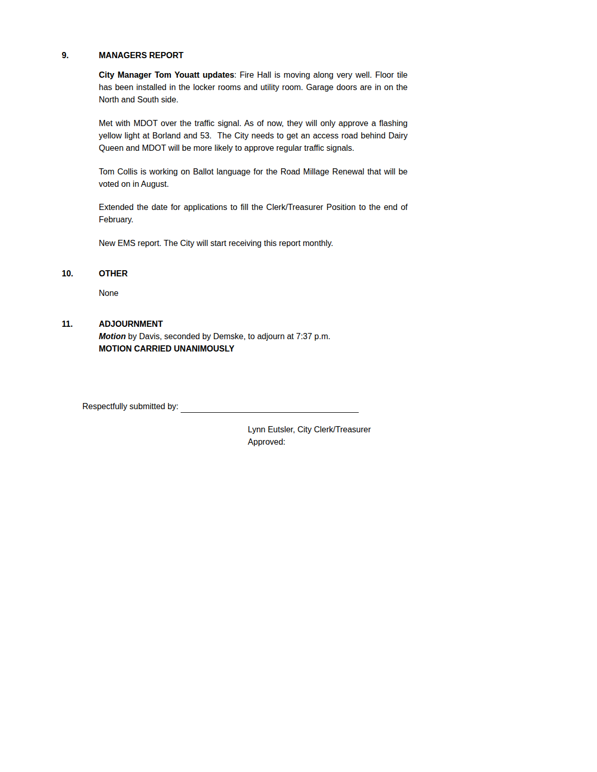9.
MANAGERS REPORT
City Manager Tom Youatt updates: Fire Hall is moving along very well. Floor tile has been installed in the locker rooms and utility room. Garage doors are in on the North and South side.
Met with MDOT over the traffic signal. As of now, they will only approve a flashing yellow light at Borland and 53. The City needs to get an access road behind Dairy Queen and MDOT will be more likely to approve regular traffic signals.
Tom Collis is working on Ballot language for the Road Millage Renewal that will be voted on in August.
Extended the date for applications to fill the Clerk/Treasurer Position to the end of February.
New EMS report. The City will start receiving this report monthly.
10.
OTHER
None
11.
ADJOURNMENT
Motion by Davis, seconded by Demske, to adjourn at 7:37 p.m.
MOTION CARRIED UNANIMOUSLY
Respectfully submitted by:
Lynn Eutsler, City Clerk/Treasurer
Approved: